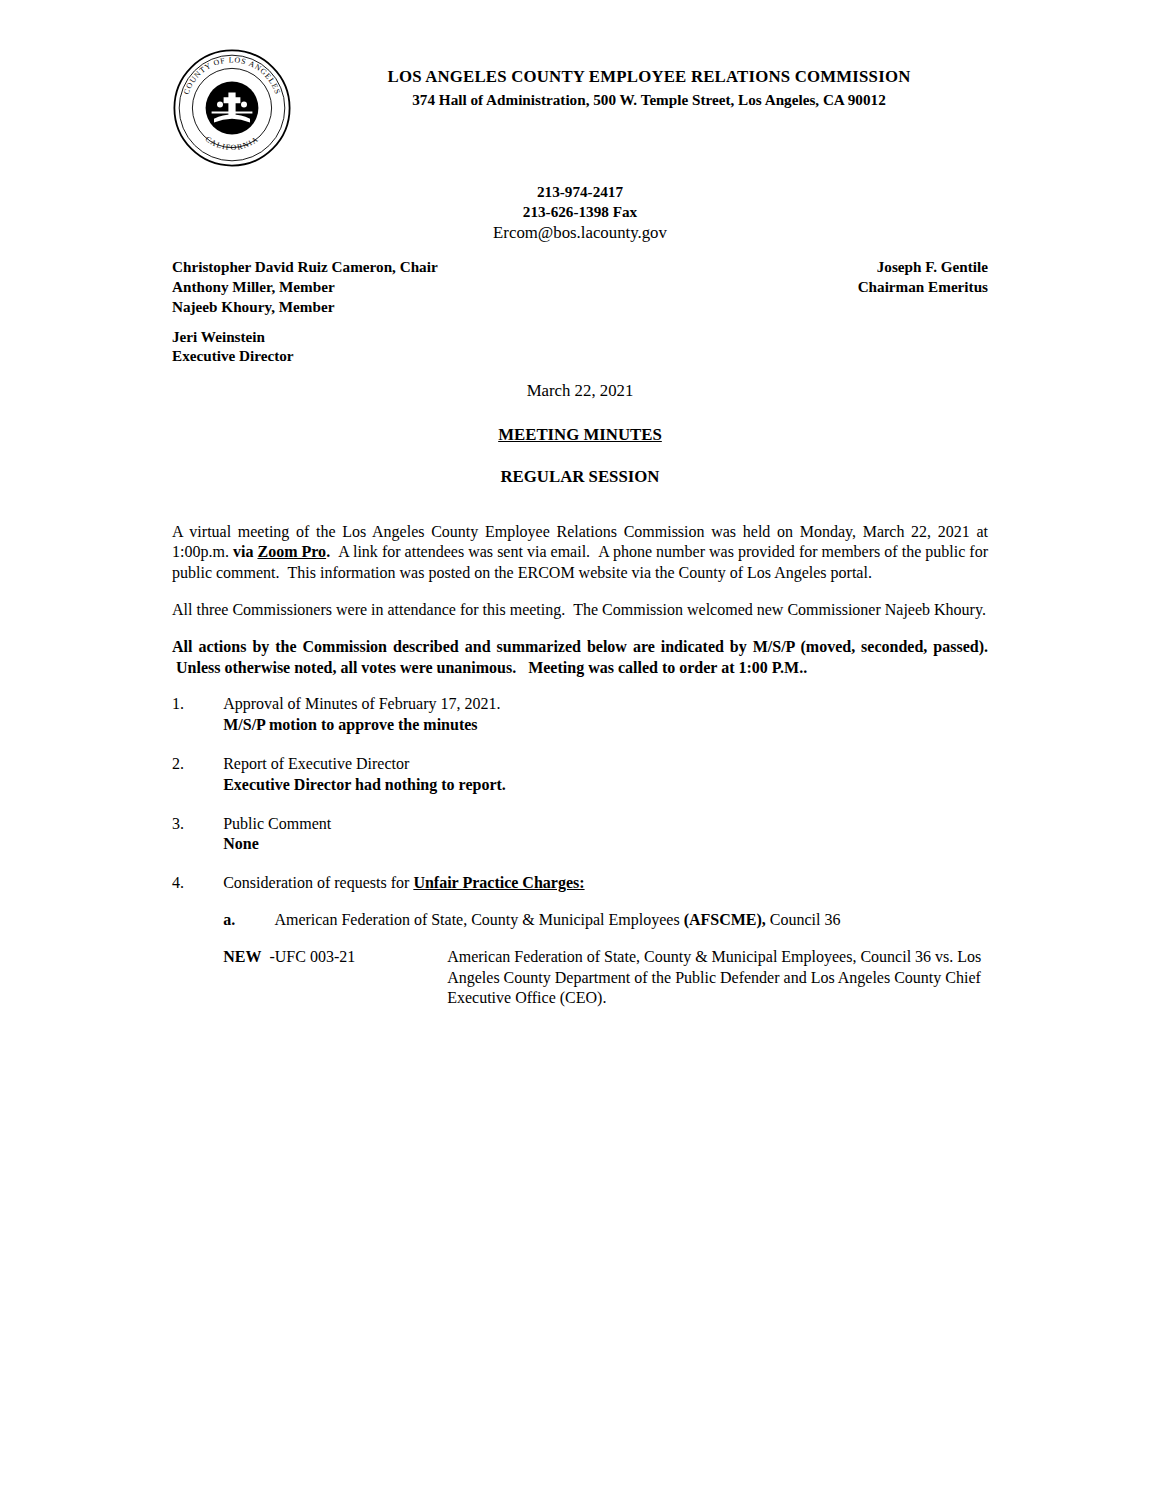COUNTY OF LOS ANGELES CALIFORNIA
LOS ANGELES COUNTY EMPLOYEE RELATIONS COMMISSION
374 Hall of Administration, 500 W. Temple Street, Los Angeles, CA 90012
213-974-2417
213-626-1398 Fax
Ercom@bos.lacounty.gov
| Christopher David Ruiz Cameron, Chair | Joseph F. Gentile |
| Anthony Miller, Member | Chairman Emeritus |
| Najeeb Khoury, Member | |
Jeri Weinstein
Executive Director
March 22, 2021
MEETING MINUTES
REGULAR SESSION
A virtual meeting of the Los Angeles County Employee Relations Commission was held on Monday, March 22, 2021 at 1:00p.m. via Zoom Pro. A link for attendees was sent via email. A phone number was provided for members of the public for public comment. This information was posted on the ERCOM website via the County of Los Angeles portal.
All three Commissioners were in attendance for this meeting. The Commission welcomed new Commissioner Najeeb Khoury.
All actions by the Commission described and summarized below are indicated by M/S/P (moved, seconded, passed). Unless otherwise noted, all votes were unanimous. Meeting was called to order at 1:00 P.M..
Approval of Minutes of February 17, 2021.
M/S/P motion to approve the minutes
Report of Executive Director
Executive Director had nothing to report.
Public Comment
None
Consideration of requests for Unfair Practice Charges:
a.
American Federation of State, County & Municipal Employees (AFSCME), Council 36
NEW -UFC 003-21
American Federation of State, County & Municipal Employees, Council 36 vs. Los Angeles County Department of the Public Defender and Los Angeles County Chief Executive Office (CEO).